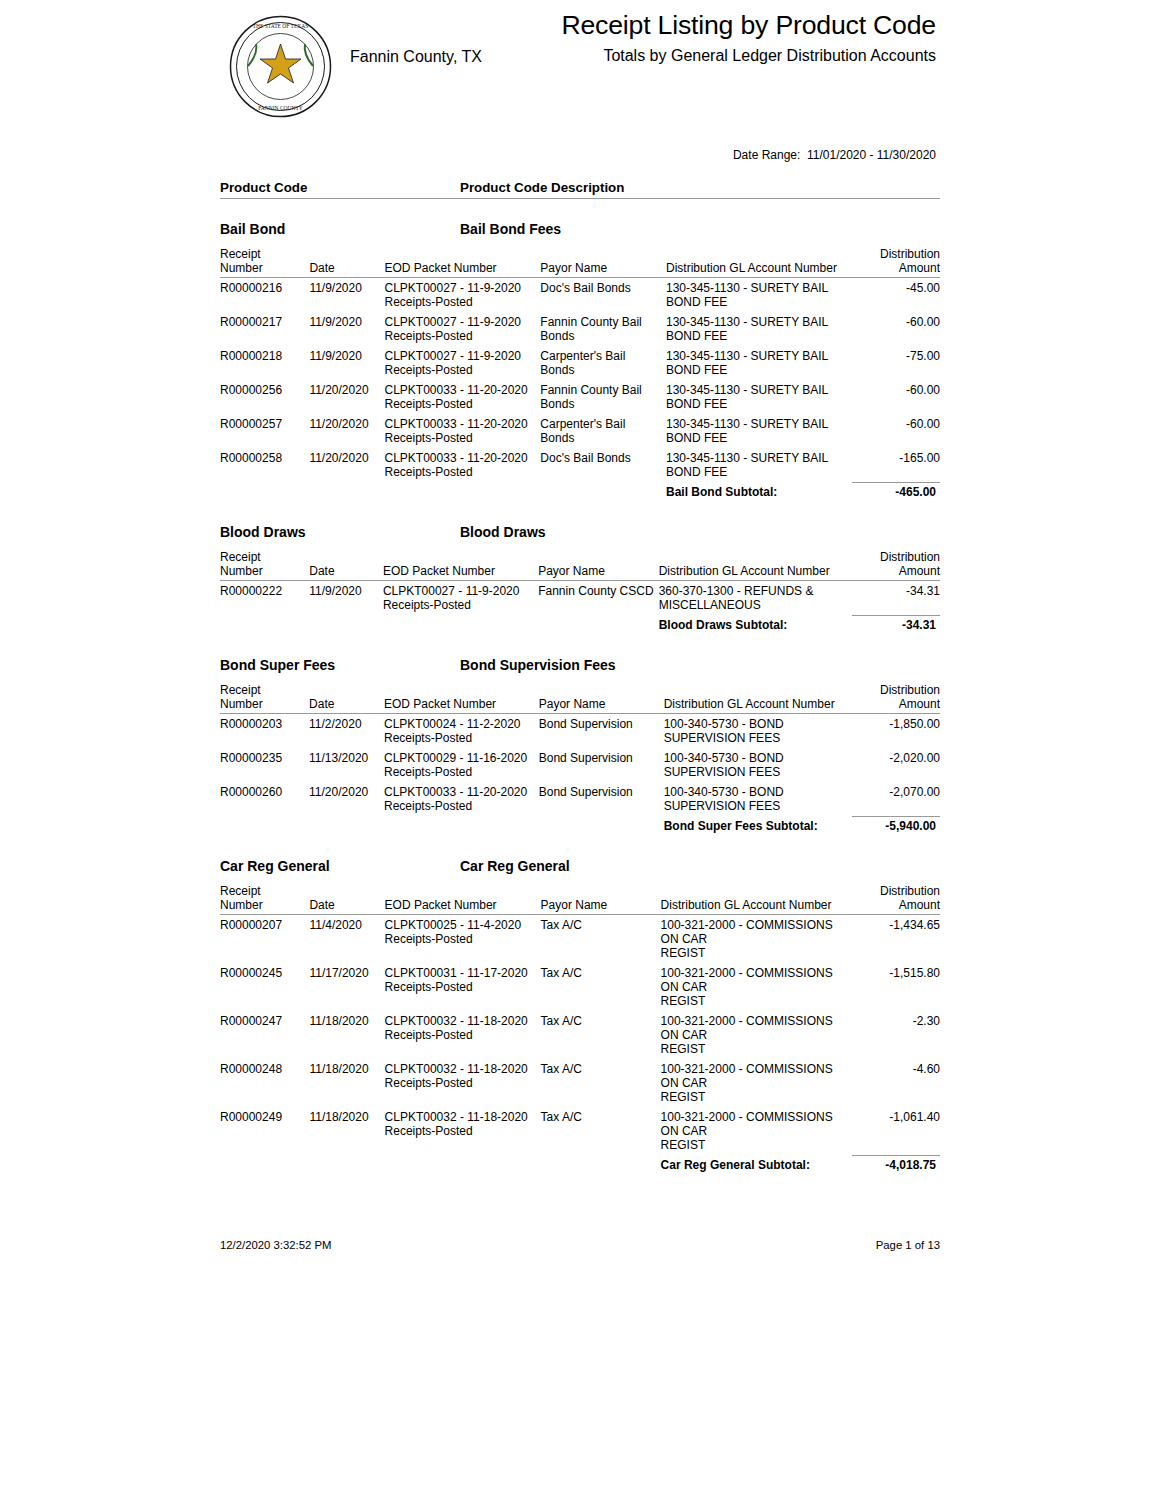THE STATE OF TEXAS FANNIN COUNTY
Receipt Listing by Product Code
Totals by General Ledger Distribution Accounts
Fannin County, TX
Date Range: 11/01/2020 - 11/30/2020
Product Code
Product Code Description
Bail Bond
Bail Bond Fees
| Receipt Number | Date | EOD Packet Number | Payor Name | Distribution GL Account Number | Distribution Amount |
| --- | --- | --- | --- | --- | --- |
| R00000216 | 11/9/2020 | CLPKT00027 - 11-9-2020 Receipts-Posted | Doc's Bail Bonds | 130-345-1130 - SURETY BAIL BOND FEE | -45.00 |
| R00000217 | 11/9/2020 | CLPKT00027 - 11-9-2020 Receipts-Posted | Fannin County Bail Bonds | 130-345-1130 - SURETY BAIL BOND FEE | -60.00 |
| R00000218 | 11/9/2020 | CLPKT00027 - 11-9-2020 Receipts-Posted | Carpenter's Bail Bonds | 130-345-1130 - SURETY BAIL BOND FEE | -75.00 |
| R00000256 | 11/20/2020 | CLPKT00033 - 11-20-2020 Receipts-Posted | Fannin County Bail Bonds | 130-345-1130 - SURETY BAIL BOND FEE | -60.00 |
| R00000257 | 11/20/2020 | CLPKT00033 - 11-20-2020 Receipts-Posted | Carpenter's Bail Bonds | 130-345-1130 - SURETY BAIL BOND FEE | -60.00 |
| R00000258 | 11/20/2020 | CLPKT00033 - 11-20-2020 Receipts-Posted | Doc's Bail Bonds | 130-345-1130 - SURETY BAIL BOND FEE | -165.00 |
| | Bail Bond Subtotal: | -465.00 |
Blood Draws
Blood Draws
| Receipt Number | Date | EOD Packet Number | Payor Name | Distribution GL Account Number | Distribution Amount |
| --- | --- | --- | --- | --- | --- |
| R00000222 | 11/9/2020 | CLPKT00027 - 11-9-2020 Receipts-Posted | Fannin County CSCD | 360-370-1300 - REFUNDS & MISCELLANEOUS | -34.31 |
| | Blood Draws Subtotal: | -34.31 |
Bond Super Fees
Bond Supervision Fees
| Receipt Number | Date | EOD Packet Number | Payor Name | Distribution GL Account Number | Distribution Amount |
| --- | --- | --- | --- | --- | --- |
| R00000203 | 11/2/2020 | CLPKT00024 - 11-2-2020 Receipts-Posted | Bond Supervision | 100-340-5730 - BOND SUPERVISION FEES | -1,850.00 |
| R00000235 | 11/13/2020 | CLPKT00029 - 11-16-2020 Receipts-Posted | Bond Supervision | 100-340-5730 - BOND SUPERVISION FEES | -2,020.00 |
| R00000260 | 11/20/2020 | CLPKT00033 - 11-20-2020 Receipts-Posted | Bond Supervision | 100-340-5730 - BOND SUPERVISION FEES | -2,070.00 |
| | Bond Super Fees Subtotal: | -5,940.00 |
Car Reg General
Car Reg General
| Receipt Number | Date | EOD Packet Number | Payor Name | Distribution GL Account Number | Distribution Amount |
| --- | --- | --- | --- | --- | --- |
| R00000207 | 11/4/2020 | CLPKT00025 - 11-4-2020 Receipts-Posted | Tax A/C | 100-321-2000 - COMMISSIONS ON CAR REGIST | -1,434.65 |
| R00000245 | 11/17/2020 | CLPKT00031 - 11-17-2020 Receipts-Posted | Tax A/C | 100-321-2000 - COMMISSIONS ON CAR REGIST | -1,515.80 |
| R00000247 | 11/18/2020 | CLPKT00032 - 11-18-2020 Receipts-Posted | Tax A/C | 100-321-2000 - COMMISSIONS ON CAR REGIST | -2.30 |
| R00000248 | 11/18/2020 | CLPKT00032 - 11-18-2020 Receipts-Posted | Tax A/C | 100-321-2000 - COMMISSIONS ON CAR REGIST | -4.60 |
| R00000249 | 11/18/2020 | CLPKT00032 - 11-18-2020 Receipts-Posted | Tax A/C | 100-321-2000 - COMMISSIONS ON CAR REGIST | -1,061.40 |
| | Car Reg General Subtotal: | -4,018.75 |
12/2/2020 3:32:52 PM
Page 1 of 13